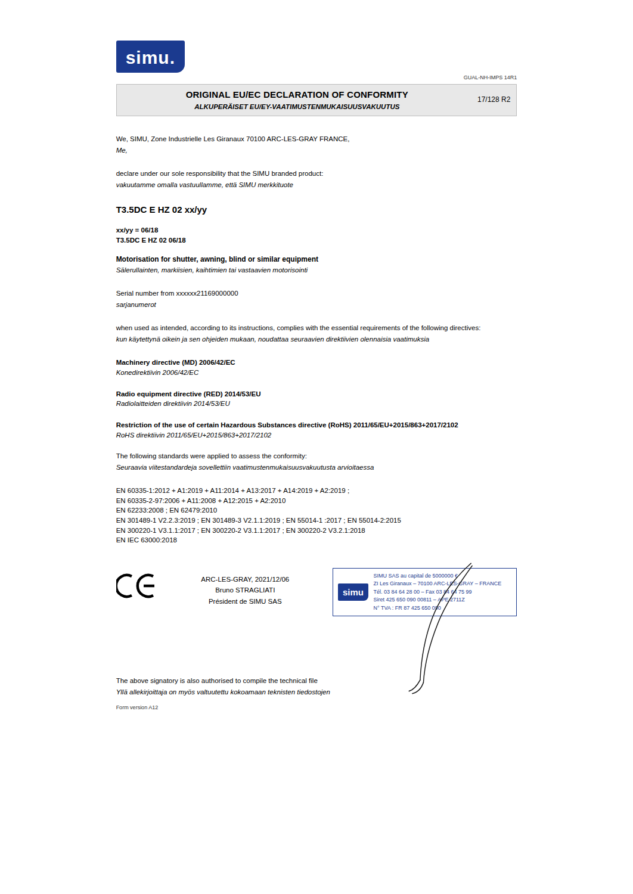simu.
GUAL-NH-IMPS 14R1
ORIGINAL EU/EC DECLARATION OF CONFORMITY
ALKUPERÄISET EU/EY-VAATIMUSTENMUKAISUUSVAKUUTUS
17/128 R2
We, SIMU, Zone Industrielle Les Giranaux 70100 ARC-LES-GRAY FRANCE,
Me,
declare under our sole responsibility that the SIMU branded product:
vakuutamme omalla vastuullamme, että SIMU merkkituote
T3.5DC E HZ 02 xx/yy
xx/yy = 06/18
T3.5DC E HZ 02 06/18
Motorisation for shutter, awning, blind or similar equipment
Sälerullainten, markiisien, kaihtimien tai vastaavien motorisointi
Serial number from xxxxxx21169000000
sarjanumerot
when used as intended, according to its instructions, complies with the essential requirements of the following directives:
kun käytettynä oikein ja sen ohjeiden mukaan, noudattaa seuraavien direktiivien olennaisia vaatimuksia
Machinery directive (MD) 2006/42/EC
Konedirektiivin 2006/42/EC
Radio equipment directive (RED) 2014/53/EU
Radiolaitteiden direktiivin 2014/53/EU
Restriction of the use of certain Hazardous Substances directive (RoHS) 2011/65/EU+2015/863+2017/2102
RoHS direktiivin 2011/65/EU+2015/863+2017/2102
The following standards were applied to assess the conformity:
Seuraavia viitestandardeja sovellettiin vaatimustenmukaisuusvakuutusta arvioitaessa
EN 60335‑1:2012 + A1:2019 + A11:2014 + A13:2017 + A14:2019 + A2:2019 ;
EN 60335‑2‑97:2006 + A11:2008 + A12:2015 + A2:2010
EN 62233:2008 ; EN 62479:2010
EN 301489‑1 V2.2.3:2019 ; EN 301489‑3 V2.1.1:2019 ; EN 55014‑1 :2017 ; EN 55014‑2:2015
EN 300220‑1 V3.1.1:2017 ; EN 300220‑2 V3.1.1:2017 ; EN 300220‑2 V3.2.1:2018
EN IEC 63000:2018
ARC-LES-GRAY, 2021/12/06
Bruno STRAGLIATI
Président de SIMU SAS
simu SIMU SAS au capital de 5000000 €
ZI Les Giranaux – 70100 ARC-LES-GRAY – FRANCE
Tél. 03 84 64 28 00 – Fax 03 84 64 75 99
Siret 425 650 090 00811 – APE 2711Z
N° TVA : FR 87 425 650 090
The above signatory is also authorised to compile the technical file
Yllä allekirjoittaja on myös valtuutettu kokoamaan teknisten tiedostojen
Form version A12